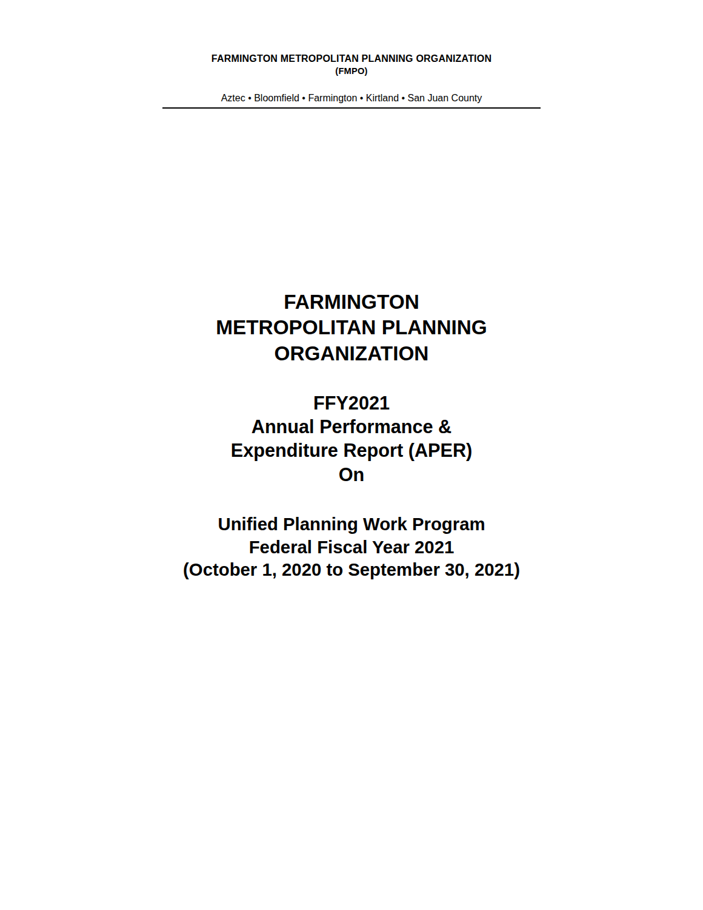Farmington Metropolitan Planning Organization
(FMPO)
Aztec • Bloomfield • Farmington • Kirtland • San Juan County
FARMINGTON
METROPOLITAN PLANNING ORGANIZATION
FFY2021
Annual Performance &
Expenditure Report (APER)
On
Unified Planning Work Program
Federal Fiscal Year 2021
(October 1, 2020 to September 30, 2021)